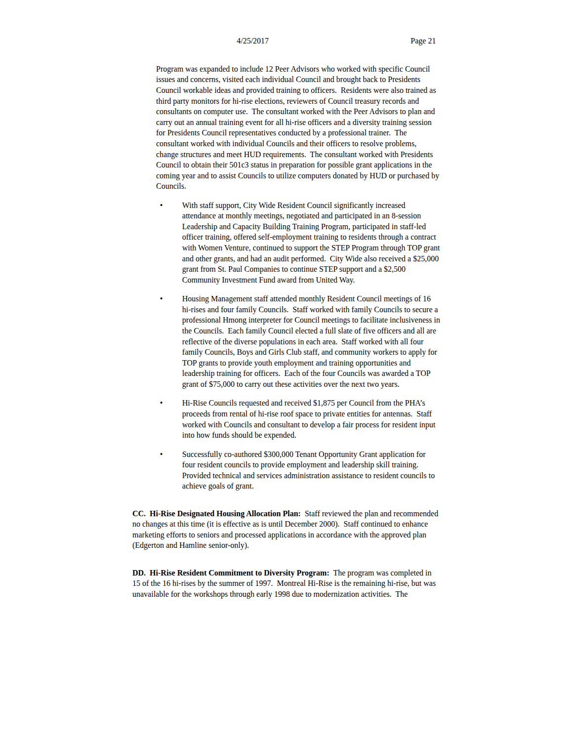4/25/2017 Page 21
Program was expanded to include 12 Peer Advisors who worked with specific Council issues and concerns, visited each individual Council and brought back to Presidents Council workable ideas and provided training to officers. Residents were also trained as third party monitors for hi-rise elections, reviewers of Council treasury records and consultants on computer use. The consultant worked with the Peer Advisors to plan and carry out an annual training event for all hi-rise officers and a diversity training session for Presidents Council representatives conducted by a professional trainer. The consultant worked with individual Councils and their officers to resolve problems, change structures and meet HUD requirements. The consultant worked with Presidents Council to obtain their 501c3 status in preparation for possible grant applications in the coming year and to assist Councils to utilize computers donated by HUD or purchased by Councils.
With staff support, City Wide Resident Council significantly increased attendance at monthly meetings, negotiated and participated in an 8-session Leadership and Capacity Building Training Program, participated in staff-led officer training, offered self-employment training to residents through a contract with Women Venture, continued to support the STEP Program through TOP grant and other grants, and had an audit performed. City Wide also received a $25,000 grant from St. Paul Companies to continue STEP support and a $2,500 Community Investment Fund award from United Way.
Housing Management staff attended monthly Resident Council meetings of 16 hi-rises and four family Councils. Staff worked with family Councils to secure a professional Hmong interpreter for Council meetings to facilitate inclusiveness in the Councils. Each family Council elected a full slate of five officers and all are reflective of the diverse populations in each area. Staff worked with all four family Councils, Boys and Girls Club staff, and community workers to apply for TOP grants to provide youth employment and training opportunities and leadership training for officers. Each of the four Councils was awarded a TOP grant of $75,000 to carry out these activities over the next two years.
Hi-Rise Councils requested and received $1,875 per Council from the PHA’s proceeds from rental of hi-rise roof space to private entities for antennas. Staff worked with Councils and consultant to develop a fair process for resident input into how funds should be expended.
Successfully co-authored $300,000 Tenant Opportunity Grant application for four resident councils to provide employment and leadership skill training. Provided technical and services administration assistance to resident councils to achieve goals of grant.
CC. Hi-Rise Designated Housing Allocation Plan: Staff reviewed the plan and recommended no changes at this time (it is effective as is until December 2000). Staff continued to enhance marketing efforts to seniors and processed applications in accordance with the approved plan (Edgerton and Hamline senior-only).
DD. Hi-Rise Resident Commitment to Diversity Program: The program was completed in 15 of the 16 hi-rises by the summer of 1997. Montreal Hi-Rise is the remaining hi-rise, but was unavailable for the workshops through early 1998 due to modernization activities. The